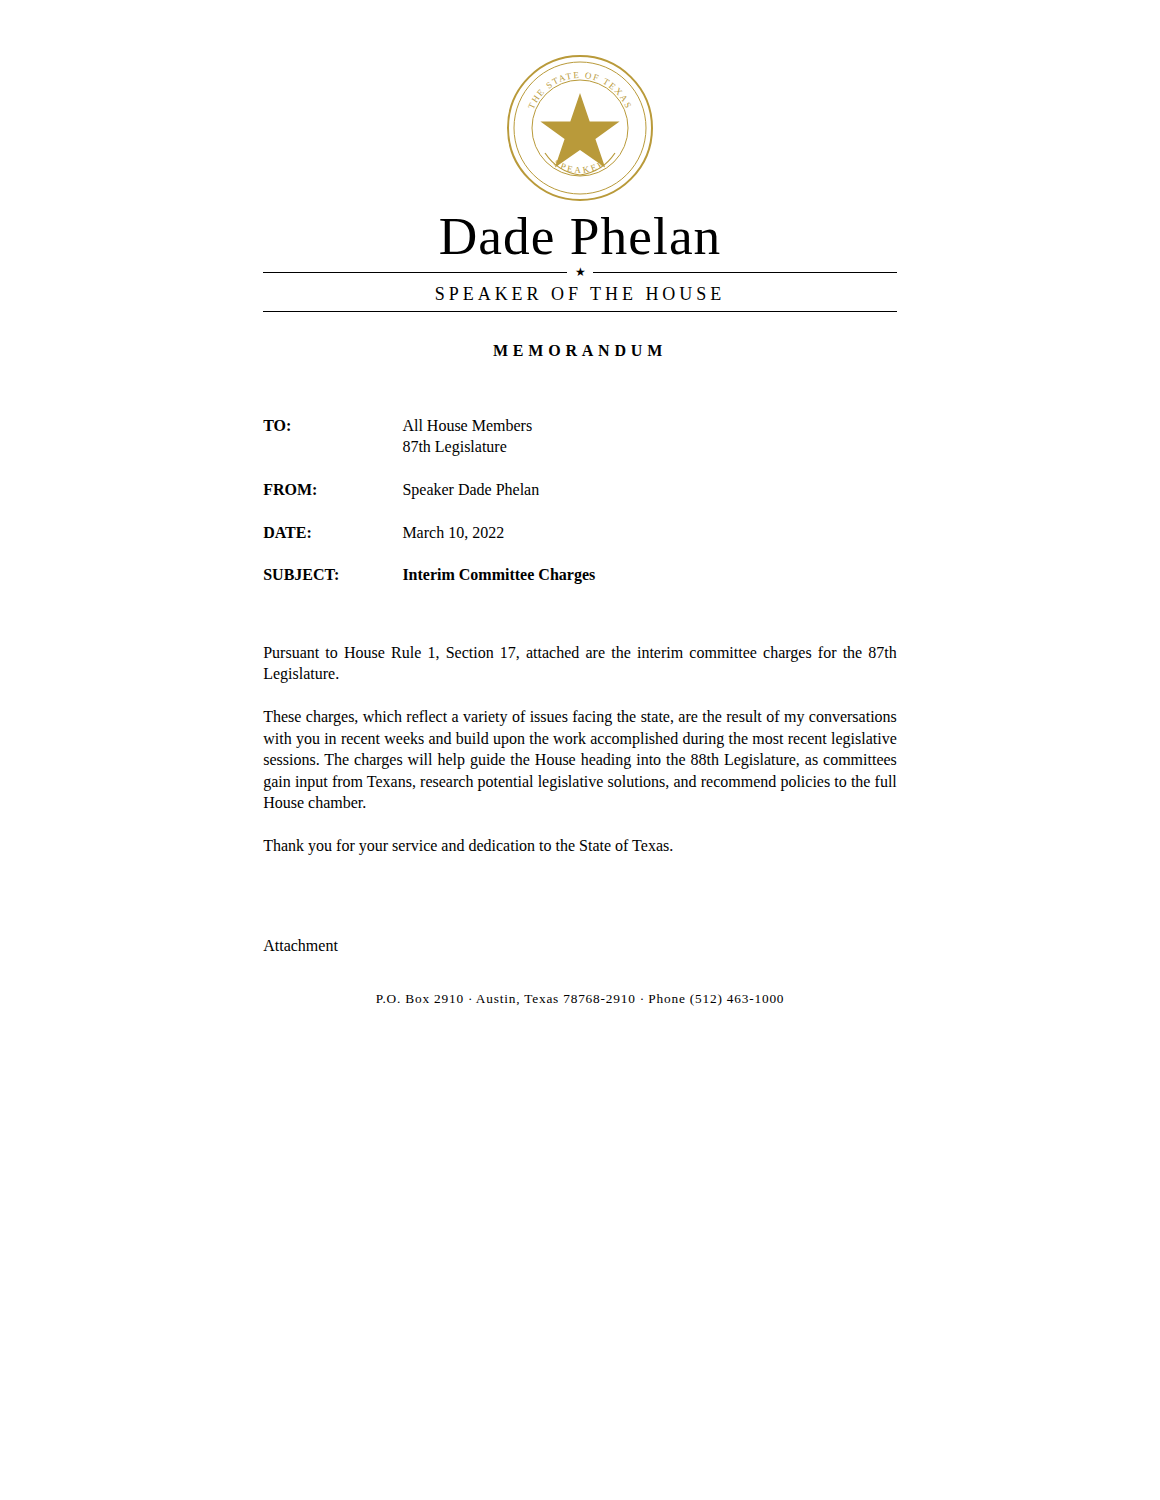THE STATE OF TEXAS SPEAKER
Dade Phelan
★
Speaker of the House
MEMORANDUM
| TO: | All House Members 87th Legislature |
| FROM: | Speaker Dade Phelan |
| DATE: | March 10, 2022 |
| SUBJECT: | Interim Committee Charges |
Pursuant to House Rule 1, Section 17, attached are the interim committee charges for the 87th Legislature.
These charges, which reflect a variety of issues facing the state, are the result of my conversations with you in recent weeks and build upon the work accomplished during the most recent legislative sessions. The charges will help guide the House heading into the 88th Legislature, as committees gain input from Texans, research potential legislative solutions, and recommend policies to the full House chamber.
Thank you for your service and dedication to the State of Texas.
Attachment
P.O. Box 2910 · Austin, Texas 78768-2910 · Phone (512) 463-1000